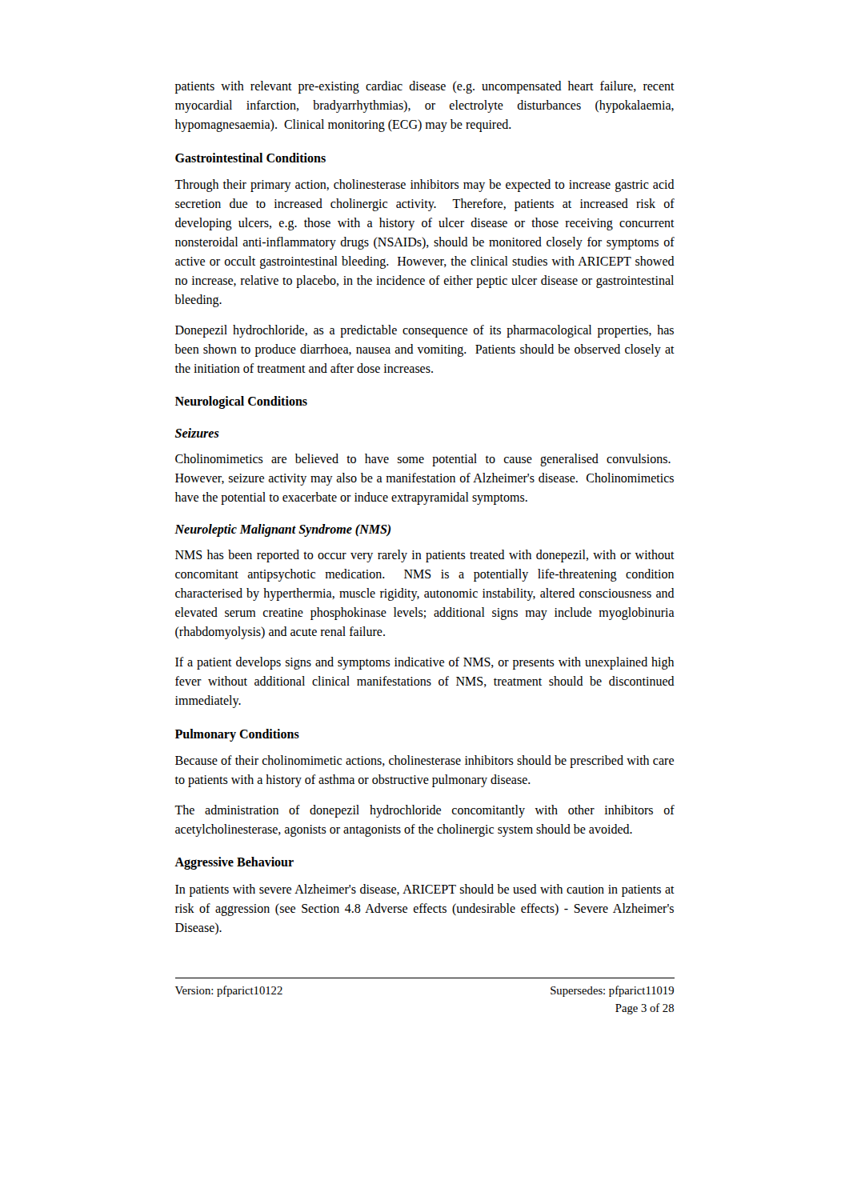patients with relevant pre-existing cardiac disease (e.g. uncompensated heart failure, recent myocardial infarction, bradyarrhythmias), or electrolyte disturbances (hypokalaemia, hypomagnesaemia). Clinical monitoring (ECG) may be required.
Gastrointestinal Conditions
Through their primary action, cholinesterase inhibitors may be expected to increase gastric acid secretion due to increased cholinergic activity. Therefore, patients at increased risk of developing ulcers, e.g. those with a history of ulcer disease or those receiving concurrent nonsteroidal anti-inflammatory drugs (NSAIDs), should be monitored closely for symptoms of active or occult gastrointestinal bleeding. However, the clinical studies with ARICEPT showed no increase, relative to placebo, in the incidence of either peptic ulcer disease or gastrointestinal bleeding.
Donepezil hydrochloride, as a predictable consequence of its pharmacological properties, has been shown to produce diarrhoea, nausea and vomiting. Patients should be observed closely at the initiation of treatment and after dose increases.
Neurological Conditions
Seizures
Cholinomimetics are believed to have some potential to cause generalised convulsions. However, seizure activity may also be a manifestation of Alzheimer's disease. Cholinomimetics have the potential to exacerbate or induce extrapyramidal symptoms.
Neuroleptic Malignant Syndrome (NMS)
NMS has been reported to occur very rarely in patients treated with donepezil, with or without concomitant antipsychotic medication. NMS is a potentially life-threatening condition characterised by hyperthermia, muscle rigidity, autonomic instability, altered consciousness and elevated serum creatine phosphokinase levels; additional signs may include myoglobinuria (rhabdomyolysis) and acute renal failure.
If a patient develops signs and symptoms indicative of NMS, or presents with unexplained high fever without additional clinical manifestations of NMS, treatment should be discontinued immediately.
Pulmonary Conditions
Because of their cholinomimetic actions, cholinesterase inhibitors should be prescribed with care to patients with a history of asthma or obstructive pulmonary disease.
The administration of donepezil hydrochloride concomitantly with other inhibitors of acetylcholinesterase, agonists or antagonists of the cholinergic system should be avoided.
Aggressive Behaviour
In patients with severe Alzheimer's disease, ARICEPT should be used with caution in patients at risk of aggression (see Section 4.8 Adverse effects (undesirable effects) - Severe Alzheimer's Disease).
Version: pfparict10122
Supersedes: pfparict11019
Page 3 of 28